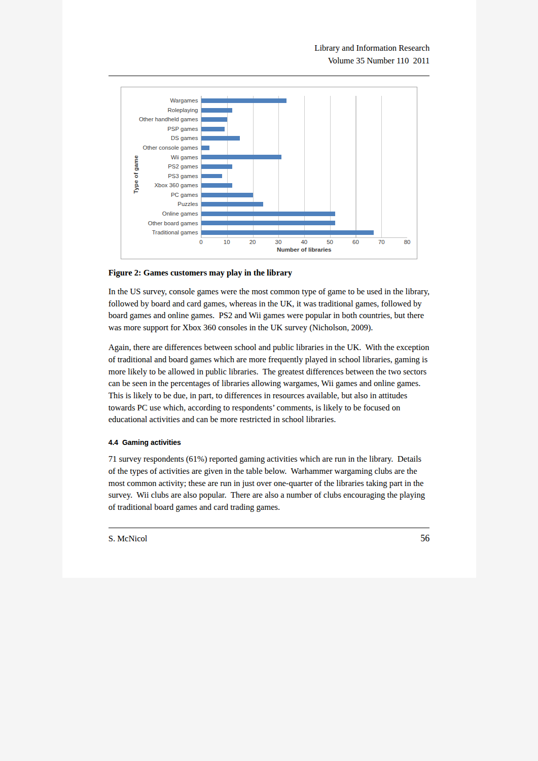Library and Information Research
Volume 35 Number 110 2011
Type of game
Wargames
Roleplaying
Other handheld games
PSP games
DS games
Other console games
Wii games
PS2 games
PS3 games
Xbox 360 games
PC games
Puzzles
Online games
Other board games
Traditional games
0 10 20 30 40 50 60 70 80
Number of libraries
Figure 2: Games customers may play in the library
In the US survey, console games were the most common type of game to be used in the library, followed by board and card games, whereas in the UK, it was traditional games, followed by board games and online games. PS2 and Wii games were popular in both countries, but there was more support for Xbox 360 consoles in the UK survey (Nicholson, 2009).
Again, there are differences between school and public libraries in the UK. With the exception of traditional and board games which are more frequently played in school libraries, gaming is more likely to be allowed in public libraries. The greatest differences between the two sectors can be seen in the percentages of libraries allowing wargames, Wii games and online games. This is likely to be due, in part, to differences in resources available, but also in attitudes towards PC use which, according to respondents’ comments, is likely to be focused on educational activities and can be more restricted in school libraries.
4.4 Gaming activities
71 survey respondents (61%) reported gaming activities which are run in the library. Details of the types of activities are given in the table below. Warhammer wargaming clubs are the most common activity; these are run in just over one-quarter of the libraries taking part in the survey. Wii clubs are also popular. There are also a number of clubs encouraging the playing of traditional board games and card trading games.
S. McNicol
56